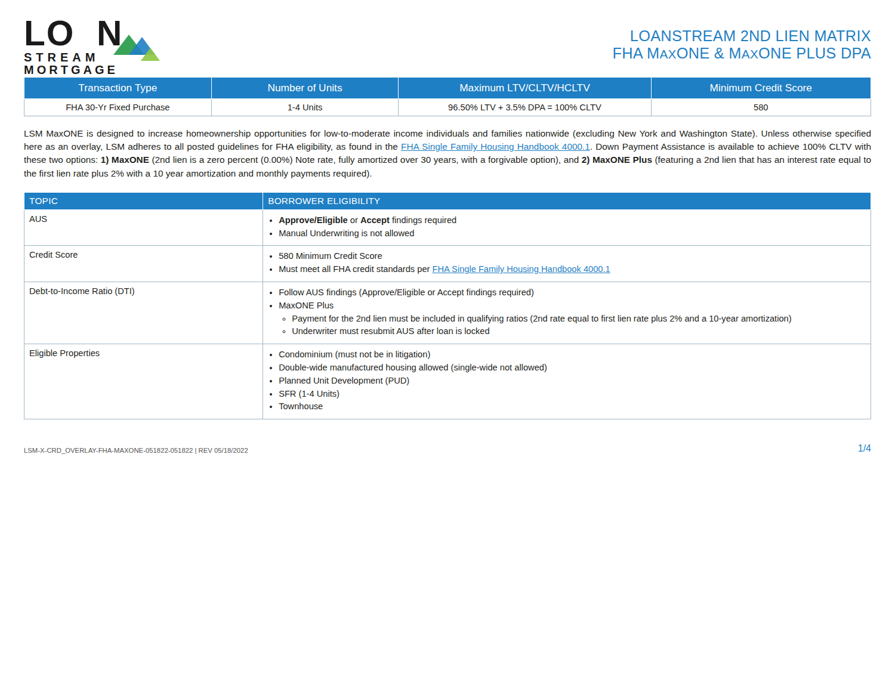LO N
STREAM
MORTGAGE
LOANSTREAM 2ND LIEN MATRIX FHA MAXONE & MAXONE PLUS DPA
| Transaction Type | Number of Units | Maximum LTV/CLTV/HCLTV | Minimum Credit Score |
| --- | --- | --- | --- |
| FHA 30-Yr Fixed Purchase | 1-4 Units | 96.50% LTV + 3.5% DPA = 100% CLTV | 580 |
LSM MaxONE is designed to increase homeownership opportunities for low-to-moderate income individuals and families nationwide (excluding New York and Washington State). Unless otherwise specified here as an overlay, LSM adheres to all posted guidelines for FHA eligibility, as found in the FHA Single Family Housing Handbook 4000.1. Down Payment Assistance is available to achieve 100% CLTV with these two options: 1) MaxONE (2nd lien is a zero percent (0.00%) Note rate, fully amortized over 30 years, with a forgivable option), and 2) MaxONE Plus (featuring a 2nd lien that has an interest rate equal to the first lien rate plus 2% with a 10 year amortization and monthly payments required).
| TOPIC | BORROWER ELIGIBILITY |
| --- | --- |
| AUS | Approve/Eligible or Accept findings required Manual Underwriting is not allowed |
| Credit Score | 580 Minimum Credit Score Must meet all FHA credit standards per FHA Single Family Housing Handbook 4000.1 |
| Debt-to-Income Ratio (DTI) | Follow AUS findings (Approve/Eligible or Accept findings required) MaxONE Plus Payment for the 2nd lien must be included in qualifying ratios (2nd rate equal to first lien rate plus 2% and a 10-year amortization) Underwriter must resubmit AUS after loan is locked |
| Eligible Properties | Condominium (must not be in litigation) Double-wide manufactured housing allowed (single-wide not allowed) Planned Unit Development (PUD) SFR (1-4 Units) Townhouse |
LSM-X-CRD_OVERLAY-FHA-MAXONE-051822-051822 | REV 05/18/2022
1/4